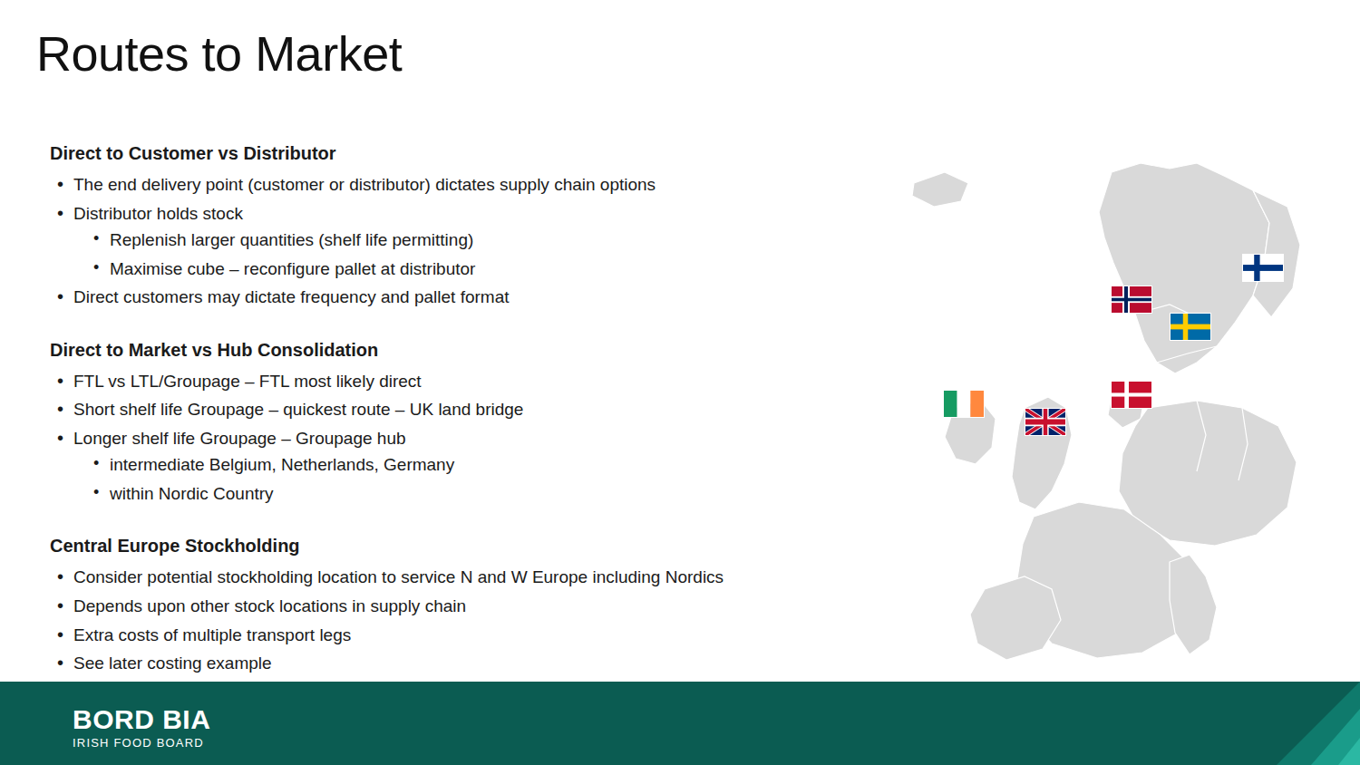Routes to Market
Direct to Customer vs Distributor
The end delivery point (customer or distributor) dictates supply chain options
Distributor holds stock
Replenish larger quantities (shelf life permitting)
Maximise cube – reconfigure pallet at distributor
Direct customers may dictate frequency and pallet format
Direct to Market vs Hub Consolidation
FTL vs LTL/Groupage – FTL most likely direct
Short shelf life Groupage – quickest route – UK land bridge
Longer shelf life Groupage – Groupage hub
intermediate Belgium, Netherlands, Germany
within Nordic Country
Central Europe Stockholding
Consider potential stockholding location to service N and W Europe including Nordics
Depends upon other stock locations in supply chain
Extra costs of multiple transport legs
See later costing example
BORD BIA
IRISH FOOD BOARD